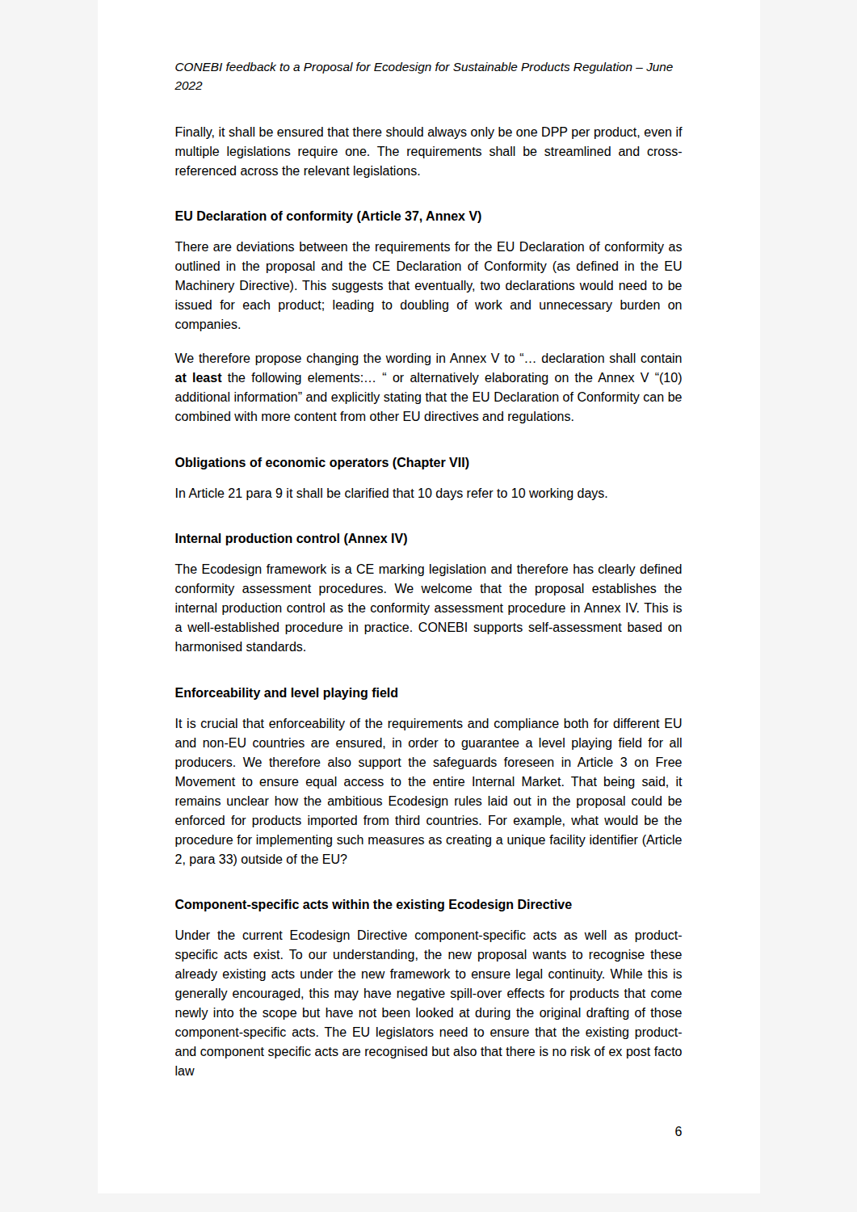CONEBI feedback to a Proposal for Ecodesign for Sustainable Products Regulation – June 2022
Finally, it shall be ensured that there should always only be one DPP per product, even if multiple legislations require one. The requirements shall be streamlined and cross-referenced across the relevant legislations.
EU Declaration of conformity (Article 37, Annex V)
There are deviations between the requirements for the EU Declaration of conformity as outlined in the proposal and the CE Declaration of Conformity (as defined in the EU Machinery Directive). This suggests that eventually, two declarations would need to be issued for each product; leading to doubling of work and unnecessary burden on companies.
We therefore propose changing the wording in Annex V to “… declaration shall contain at least the following elements:… “ or alternatively elaborating on the Annex V “(10) additional information” and explicitly stating that the EU Declaration of Conformity can be combined with more content from other EU directives and regulations.
Obligations of economic operators (Chapter VII)
In Article 21 para 9 it shall be clarified that 10 days refer to 10 working days.
Internal production control (Annex IV)
The Ecodesign framework is a CE marking legislation and therefore has clearly defined conformity assessment procedures. We welcome that the proposal establishes the internal production control as the conformity assessment procedure in Annex IV. This is a well-established procedure in practice. CONEBI supports self-assessment based on harmonised standards.
Enforceability and level playing field
It is crucial that enforceability of the requirements and compliance both for different EU and non-EU countries are ensured, in order to guarantee a level playing field for all producers. We therefore also support the safeguards foreseen in Article 3 on Free Movement to ensure equal access to the entire Internal Market. That being said, it remains unclear how the ambitious Ecodesign rules laid out in the proposal could be enforced for products imported from third countries. For example, what would be the procedure for implementing such measures as creating a unique facility identifier (Article 2, para 33) outside of the EU?
Component-specific acts within the existing Ecodesign Directive
Under the current Ecodesign Directive component-specific acts as well as product-specific acts exist. To our understanding, the new proposal wants to recognise these already existing acts under the new framework to ensure legal continuity. While this is generally encouraged, this may have negative spill-over effects for products that come newly into the scope but have not been looked at during the original drafting of those component-specific acts. The EU legislators need to ensure that the existing product- and component specific acts are recognised but also that there is no risk of ex post facto law
6